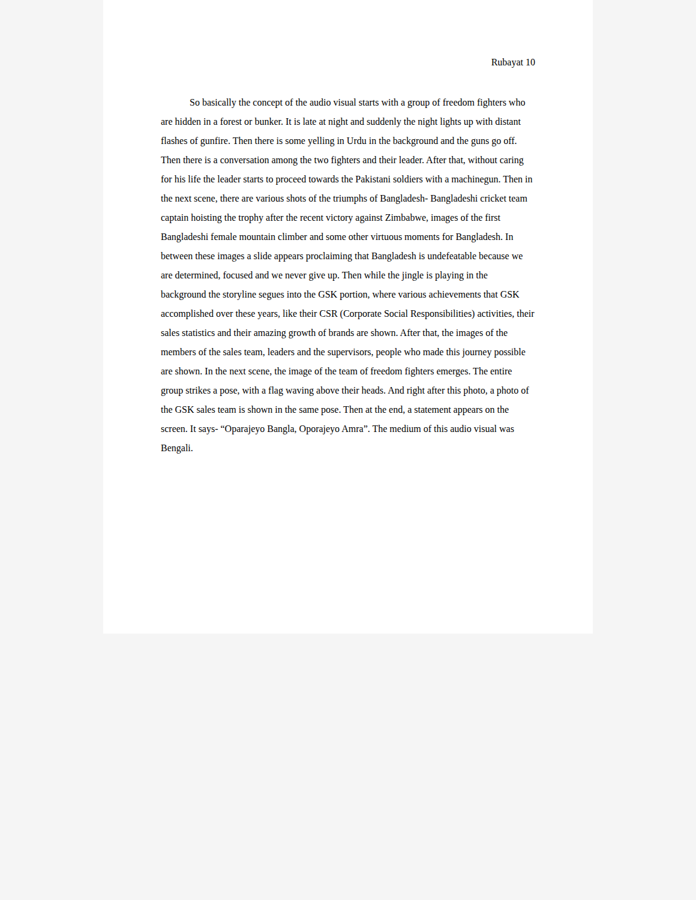Rubayat 10
So basically the concept of the audio visual starts with a group of freedom fighters who are hidden in a forest or bunker. It is late at night and suddenly the night lights up with distant flashes of gunfire. Then there is some yelling in Urdu in the background and the guns go off. Then there is a conversation among the two fighters and their leader. After that, without caring for his life the leader starts to proceed towards the Pakistani soldiers with a machinegun. Then in the next scene, there are various shots of the triumphs of Bangladesh- Bangladeshi cricket team captain hoisting the trophy after the recent victory against Zimbabwe, images of the first Bangladeshi female mountain climber and some other virtuous moments for Bangladesh. In between these images a slide appears proclaiming that Bangladesh is undefeatable because we are determined, focused and we never give up. Then while the jingle is playing in the background the storyline segues into the GSK portion, where various achievements that GSK accomplished over these years, like their CSR (Corporate Social Responsibilities) activities, their sales statistics and their amazing growth of brands are shown. After that, the images of the members of the sales team, leaders and the supervisors, people who made this journey possible are shown. In the next scene, the image of the team of freedom fighters emerges. The entire group strikes a pose, with a flag waving above their heads. And right after this photo, a photo of the GSK sales team is shown in the same pose. Then at the end, a statement appears on the screen. It says- “Oparajeyo Bangla, Oporajeyo Amra”. The medium of this audio visual was Bengali.